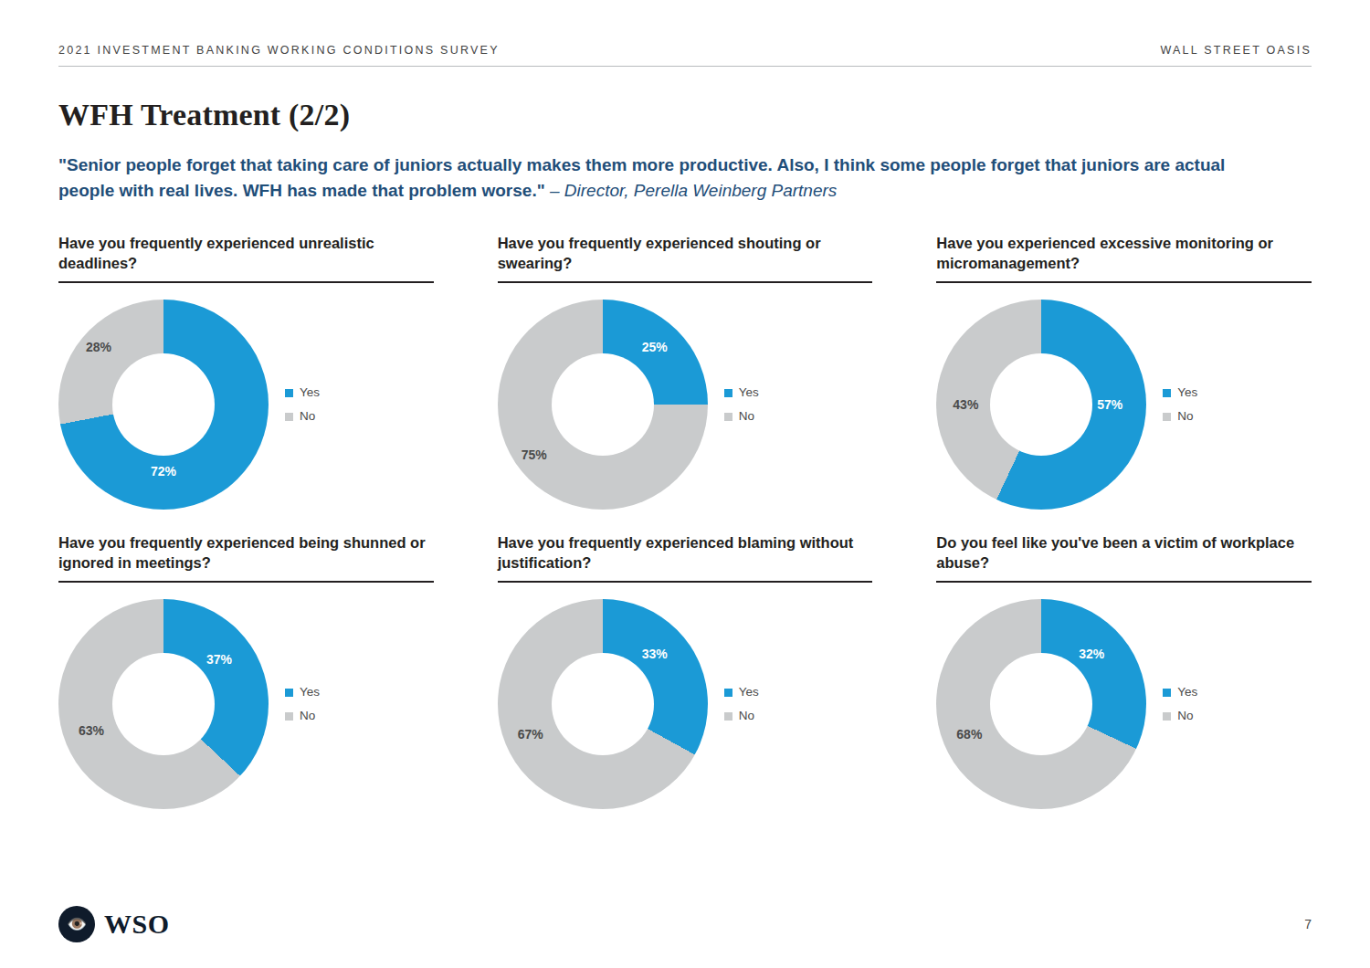2021 INVESTMENT BANKING WORKING CONDITIONS SURVEY
WALL STREET OASIS
WFH Treatment (2/2)
"Senior people forget that taking care of juniors actually makes them more productive. Also, I think some people forget that juniors are actual people with real lives. WFH has made that problem worse." – Director, Perella Weinberg Partners
Have you frequently experienced unrealistic deadlines?
72%
28%
Yes
No
Have you frequently experienced shouting or swearing?
25%
75%
Yes
No
Have you experienced excessive monitoring or micromanagement?
57%
43%
Yes
No
Have you frequently experienced being shunned or ignored in meetings?
37%
63%
Yes
No
Have you frequently experienced blaming without justification?
33%
67%
Yes
No
Do you feel like you've been a victim of workplace abuse?
32%
68%
Yes
No
👁️
WSO
7